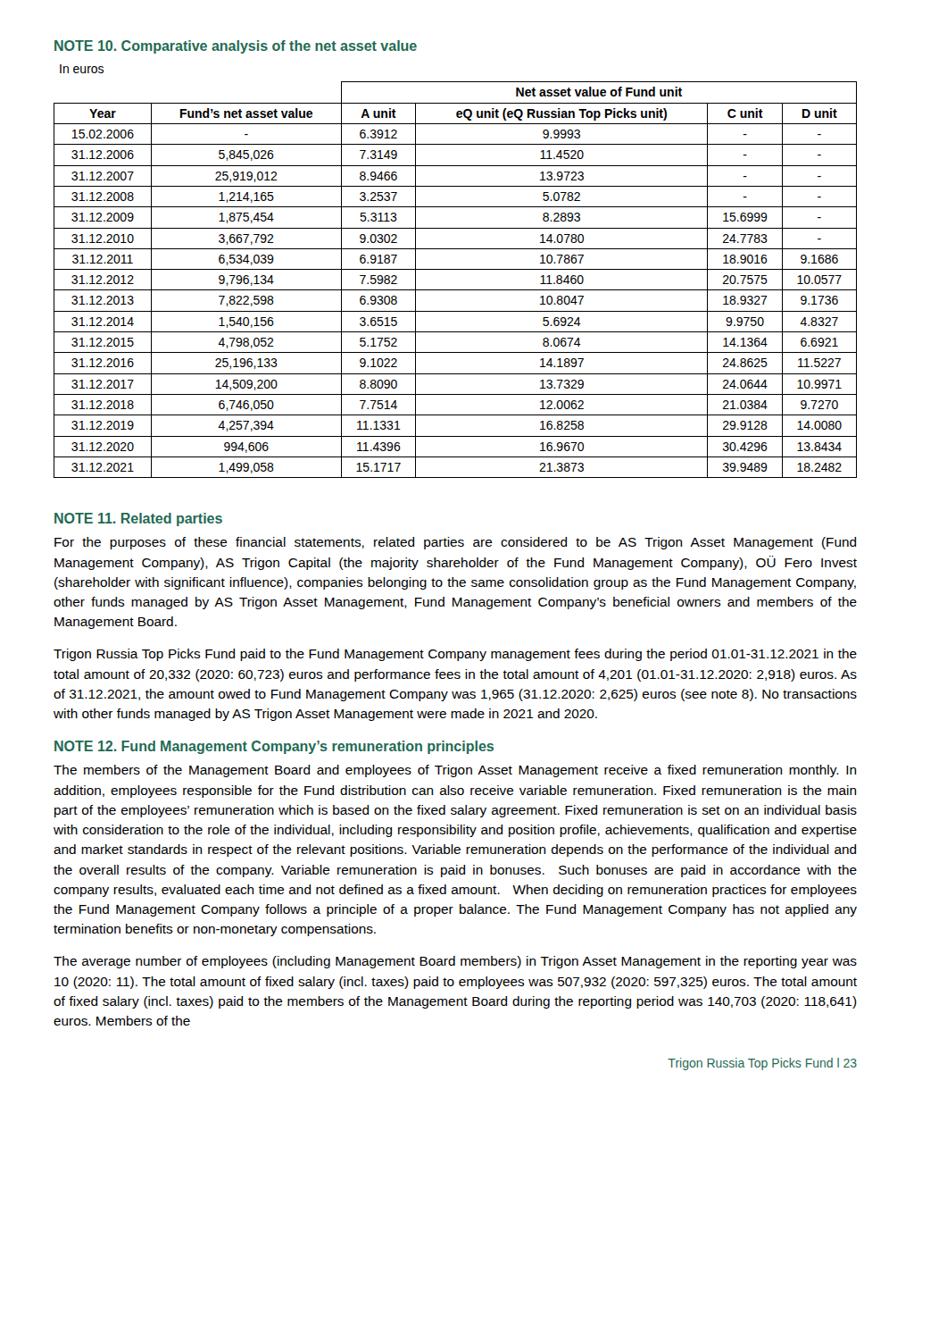NOTE 10. Comparative analysis of the net asset value
In euros
| | | Net asset value of Fund unit |
| Year | Fund’s net asset value | A unit | eQ unit (eQ Russian Top Picks unit) | C unit | D unit |
| 15.02.2006 | - | 6.3912 | 9.9993 | - | - |
| 31.12.2006 | 5,845,026 | 7.3149 | 11.4520 | - | - |
| 31.12.2007 | 25,919,012 | 8.9466 | 13.9723 | - | - |
| 31.12.2008 | 1,214,165 | 3.2537 | 5.0782 | - | - |
| 31.12.2009 | 1,875,454 | 5.3113 | 8.2893 | 15.6999 | - |
| 31.12.2010 | 3,667,792 | 9.0302 | 14.0780 | 24.7783 | - |
| 31.12.2011 | 6,534,039 | 6.9187 | 10.7867 | 18.9016 | 9.1686 |
| 31.12.2012 | 9,796,134 | 7.5982 | 11.8460 | 20.7575 | 10.0577 |
| 31.12.2013 | 7,822,598 | 6.9308 | 10.8047 | 18.9327 | 9.1736 |
| 31.12.2014 | 1,540,156 | 3.6515 | 5.6924 | 9.9750 | 4.8327 |
| 31.12.2015 | 4,798,052 | 5.1752 | 8.0674 | 14.1364 | 6.6921 |
| 31.12.2016 | 25,196,133 | 9.1022 | 14.1897 | 24.8625 | 11.5227 |
| 31.12.2017 | 14,509,200 | 8.8090 | 13.7329 | 24.0644 | 10.9971 |
| 31.12.2018 | 6,746,050 | 7.7514 | 12.0062 | 21.0384 | 9.7270 |
| 31.12.2019 | 4,257,394 | 11.1331 | 16.8258 | 29.9128 | 14.0080 |
| 31.12.2020 | 994,606 | 11.4396 | 16.9670 | 30.4296 | 13.8434 |
| 31.12.2021 | 1,499,058 | 15.1717 | 21.3873 | 39.9489 | 18.2482 |
NOTE 11. Related parties
For the purposes of these financial statements, related parties are considered to be AS Trigon Asset Management (Fund Management Company), AS Trigon Capital (the majority shareholder of the Fund Management Company), OÜ Fero Invest (shareholder with significant influence), companies belonging to the same consolidation group as the Fund Management Company, other funds managed by AS Trigon Asset Management, Fund Management Company’s beneficial owners and members of the Management Board.
Trigon Russia Top Picks Fund paid to the Fund Management Company management fees during the period 01.01-31.12.2021 in the total amount of 20,332 (2020: 60,723) euros and performance fees in the total amount of 4,201 (01.01-31.12.2020: 2,918) euros. As of 31.12.2021, the amount owed to Fund Management Company was 1,965 (31.12.2020: 2,625) euros (see note 8). No transactions with other funds managed by AS Trigon Asset Management were made in 2021 and 2020.
NOTE 12. Fund Management Company’s remuneration principles
The members of the Management Board and employees of Trigon Asset Management receive a fixed remuneration monthly. In addition, employees responsible for the Fund distribution can also receive variable remuneration. Fixed remuneration is the main part of the employees’ remuneration which is based on the fixed salary agreement. Fixed remuneration is set on an individual basis with consideration to the role of the individual, including responsibility and position profile, achievements, qualification and expertise and market standards in respect of the relevant positions. Variable remuneration depends on the performance of the individual and the overall results of the company. Variable remuneration is paid in bonuses. Such bonuses are paid in accordance with the company results, evaluated each time and not defined as a fixed amount. When deciding on remuneration practices for employees the Fund Management Company follows a principle of a proper balance. The Fund Management Company has not applied any termination benefits or non-monetary compensations.
The average number of employees (including Management Board members) in Trigon Asset Management in the reporting year was 10 (2020: 11). The total amount of fixed salary (incl. taxes) paid to employees was 507,932 (2020: 597,325) euros. The total amount of fixed salary (incl. taxes) paid to the members of the Management Board during the reporting period was 140,703 (2020: 118,641) euros. Members of the
Trigon Russia Top Picks Fund l 23